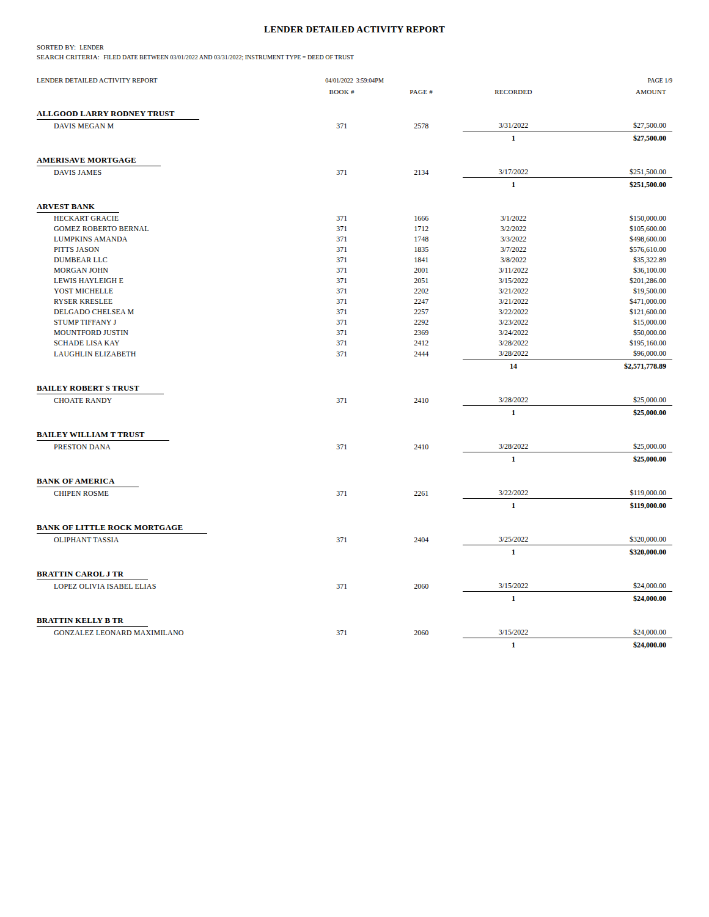LENDER DETAILED ACTIVITY REPORT
SORTED BY: LENDER
SEARCH CRITERIA: FILED DATE BETWEEN 03/01/2022 AND 03/31/2022; INSTRUMENT TYPE = DEED OF TRUST
LENDER DETAILED ACTIVITY REPORT
04/01/2022 3:59:04PM
PAGE 1/9
| | BOOK # | PAGE # | RECORDED | AMOUNT |
| --- | --- | --- | --- | --- |
| ALLGOOD LARRY RODNEY TRUST |
| DAVIS MEGAN M | 371 | 2578 | 3/31/2022 | $27,500.00 |
| | | | 1 | $27,500.00 |
| AMERISAVE MORTGAGE |
| DAVIS JAMES | 371 | 2134 | 3/17/2022 | $251,500.00 |
| | | | 1 | $251,500.00 |
| ARVEST BANK |
| HECKART GRACIE | 371 | 1666 | 3/1/2022 | $150,000.00 |
| GOMEZ ROBERTO BERNAL | 371 | 1712 | 3/2/2022 | $105,600.00 |
| LUMPKINS AMANDA | 371 | 1748 | 3/3/2022 | $498,600.00 |
| PITTS JASON | 371 | 1835 | 3/7/2022 | $576,610.00 |
| DUMBEAR LLC | 371 | 1841 | 3/8/2022 | $35,322.89 |
| MORGAN JOHN | 371 | 2001 | 3/11/2022 | $36,100.00 |
| LEWIS HAYLEIGH E | 371 | 2051 | 3/15/2022 | $201,286.00 |
| YOST MICHELLE | 371 | 2202 | 3/21/2022 | $19,500.00 |
| RYSER KRESLEE | 371 | 2247 | 3/21/2022 | $471,000.00 |
| DELGADO CHELSEA M | 371 | 2257 | 3/22/2022 | $121,600.00 |
| STUMP TIFFANY J | 371 | 2292 | 3/23/2022 | $15,000.00 |
| MOUNTFORD JUSTIN | 371 | 2369 | 3/24/2022 | $50,000.00 |
| SCHADE LISA KAY | 371 | 2412 | 3/28/2022 | $195,160.00 |
| LAUGHLIN ELIZABETH | 371 | 2444 | 3/28/2022 | $96,000.00 |
| | | | 14 | $2,571,778.89 |
| BAILEY ROBERT S TRUST |
| CHOATE RANDY | 371 | 2410 | 3/28/2022 | $25,000.00 |
| | | | 1 | $25,000.00 |
| BAILEY WILLIAM T TRUST |
| PRESTON DANA | 371 | 2410 | 3/28/2022 | $25,000.00 |
| | | | 1 | $25,000.00 |
| BANK OF AMERICA |
| CHIPEN ROSME | 371 | 2261 | 3/22/2022 | $119,000.00 |
| | | | 1 | $119,000.00 |
| BANK OF LITTLE ROCK MORTGAGE |
| OLIPHANT TASSIA | 371 | 2404 | 3/25/2022 | $320,000.00 |
| | | | 1 | $320,000.00 |
| BRATTIN CAROL J TR |
| LOPEZ OLIVIA ISABEL ELIAS | 371 | 2060 | 3/15/2022 | $24,000.00 |
| | | | 1 | $24,000.00 |
| BRATTIN KELLY B TR |
| GONZALEZ LEONARD MAXIMILANO | 371 | 2060 | 3/15/2022 | $24,000.00 |
| | | | 1 | $24,000.00 |